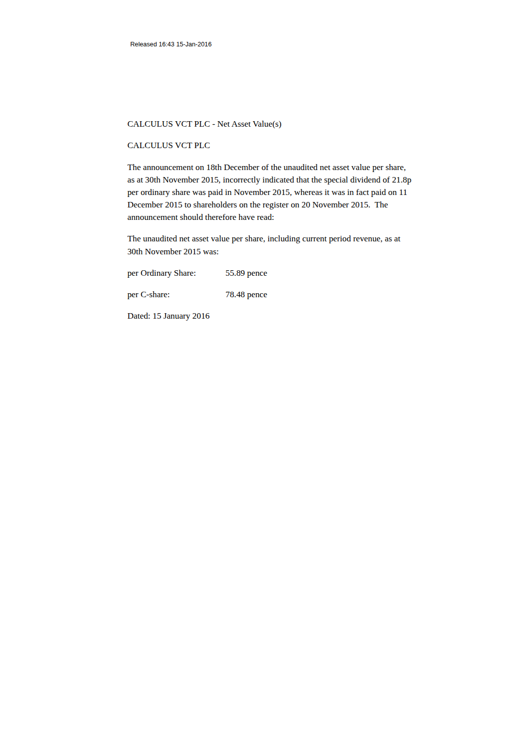Released 16:43 15-Jan-2016
CALCULUS VCT PLC - Net Asset Value(s)
CALCULUS VCT PLC
The announcement on 18th December of the unaudited net asset value per share, as at 30th November 2015, incorrectly indicated that the special dividend of 21.8p per ordinary share was paid in November 2015, whereas it was in fact paid on 11 December 2015 to shareholders on the register on 20 November 2015. The announcement should therefore have read:
The unaudited net asset value per share, including current period revenue, as at 30th November 2015 was:
per Ordinary Share: 55.89 pence
per C-share: 78.48 pence
Dated: 15 January 2016